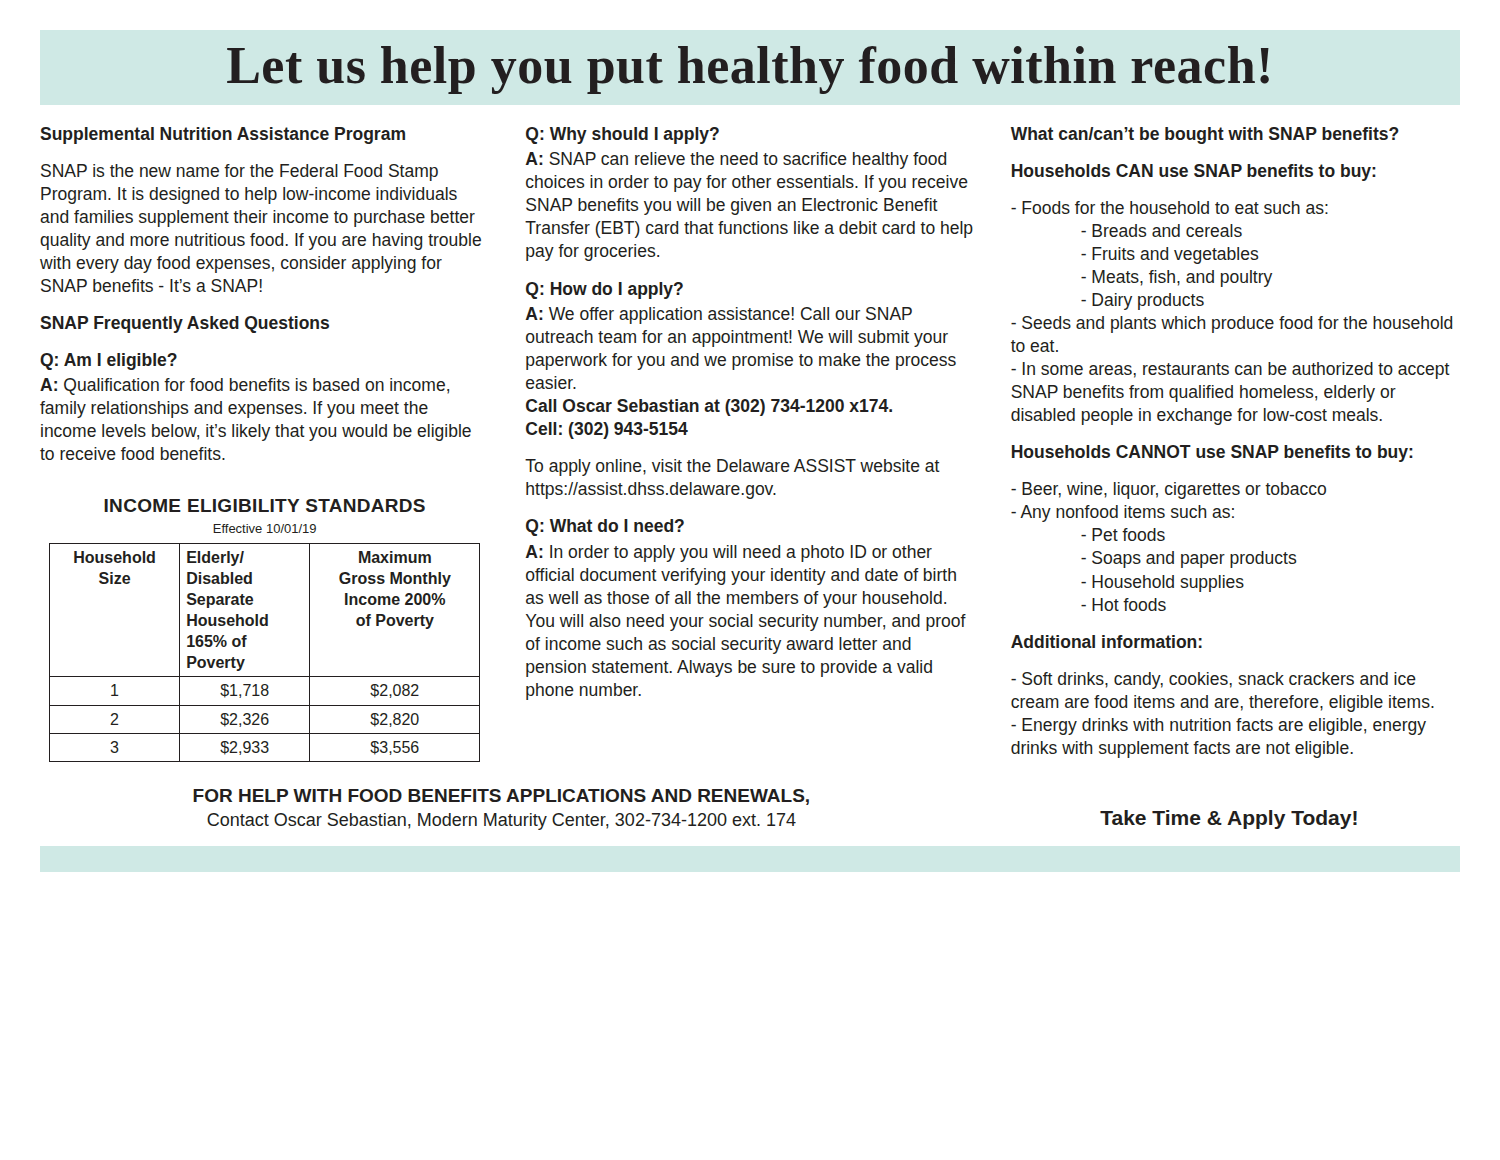Let us help you put healthy food within reach!
Supplemental Nutrition Assistance Program
SNAP is the new name for the Federal Food Stamp Program. It is designed to help low-income individuals and families supplement their income to purchase better quality and more nutritious food. If you are having trouble with every day food expenses, consider applying for SNAP benefits - It’s a SNAP!
SNAP Frequently Asked Questions
Q: Am I eligible?
A: Qualification for food benefits is based on income, family relationships and expenses. If you meet the income levels below, it’s likely that you would be eligible to receive food benefits.
INCOME ELIGIBILITY STANDARDS
Effective 10/01/19
| Household Size | Elderly/ Disabled Separate Household 165% of Poverty | Maximum Gross Monthly Income 200% of Poverty |
| --- | --- | --- |
| 1 | $1,718 | $2,082 |
| 2 | $2,326 | $2,820 |
| 3 | $2,933 | $3,556 |
Q: Why should I apply?
A: SNAP can relieve the need to sacrifice healthy food choices in order to pay for other essentials. If you receive SNAP benefits you will be given an Electronic Benefit Transfer (EBT) card that functions like a debit card to help pay for groceries.
Q: How do I apply?
A: We offer application assistance! Call our SNAP outreach team for an appointment! We will submit your paperwork for you and we promise to make the process easier.
Call Oscar Sebastian at (302) 734-1200 x174.
Cell: (302) 943-5154
To apply online, visit the Delaware ASSIST website at https://assist.dhss.delaware.gov.
Q: What do I need?
A: In order to apply you will need a photo ID or other official document verifying your identity and date of birth as well as those of all the members of your household. You will also need your social security number, and proof of income such as social security award letter and pension statement. Always be sure to provide a valid phone number.
What can/can’t be bought with SNAP benefits?
Households CAN use SNAP benefits to buy:
- Foods for the household to eat such as:
- Breads and cereals
- Fruits and vegetables
- Meats, fish, and poultry
- Dairy products
- Seeds and plants which produce food for the household to eat.
- In some areas, restaurants can be authorized to accept SNAP benefits from qualified homeless, elderly or disabled people in exchange for low-cost meals.
Households CANNOT use SNAP benefits to buy:
- Beer, wine, liquor, cigarettes or tobacco
- Any nonfood items such as:
- Pet foods
- Soaps and paper products
- Household supplies
- Hot foods
Additional information:
- Soft drinks, candy, cookies, snack crackers and ice cream are food items and are, therefore, eligible items.
- Energy drinks with nutrition facts are eligible, energy drinks with supplement facts are not eligible.
FOR HELP WITH FOOD BENEFITS APPLICATIONS AND RENEWALS,
Contact Oscar Sebastian, Modern Maturity Center, 302-734-1200 ext. 174
Take Time & Apply Today!